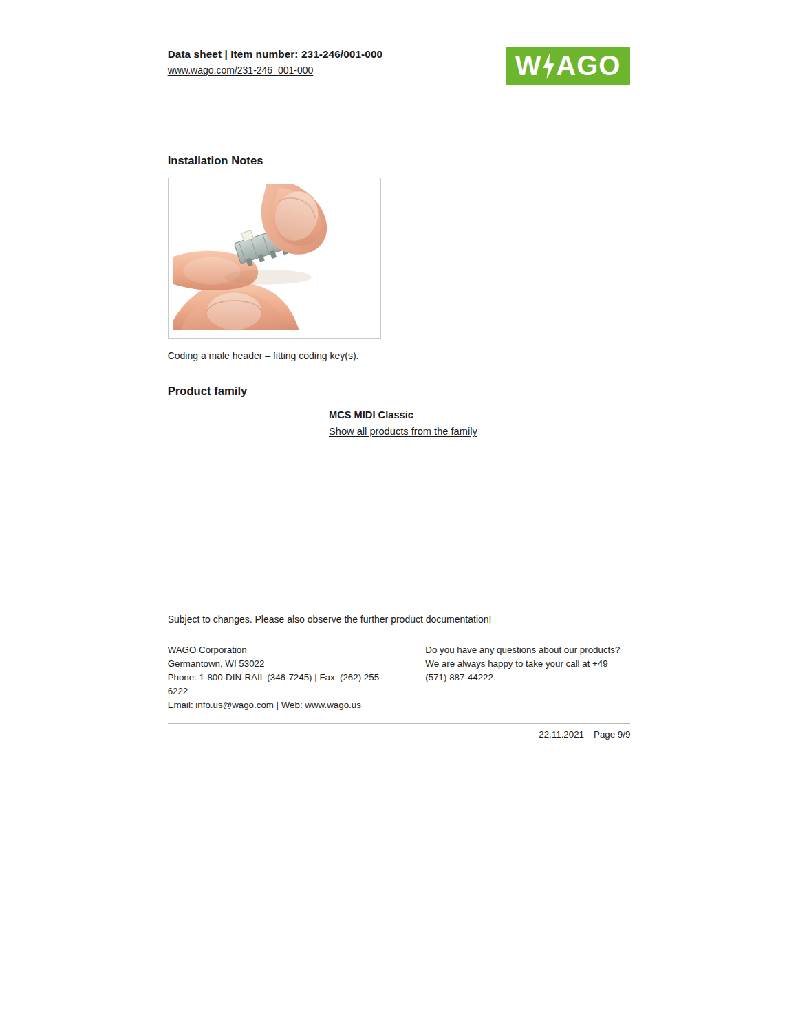Data sheet | Item number: 231-246/001-000
www.wago.com/231-246_001-000
W AGO
Installation Notes
Coding a male header – fitting coding key(s).
Product family
MCS MIDI Classic
Show all products from the family
Subject to changes. Please also observe the further product documentation!
WAGO Corporation
Germantown, WI 53022
Phone: 1-800-DIN-RAIL (346-7245) | Fax: (262) 255-6222
Email: info.us@wago.com | Web: www.wago.us
Do you have any questions about our products?
We are always happy to take your call at +49 (571) 887-44222.
22.11.2021 Page 9/9